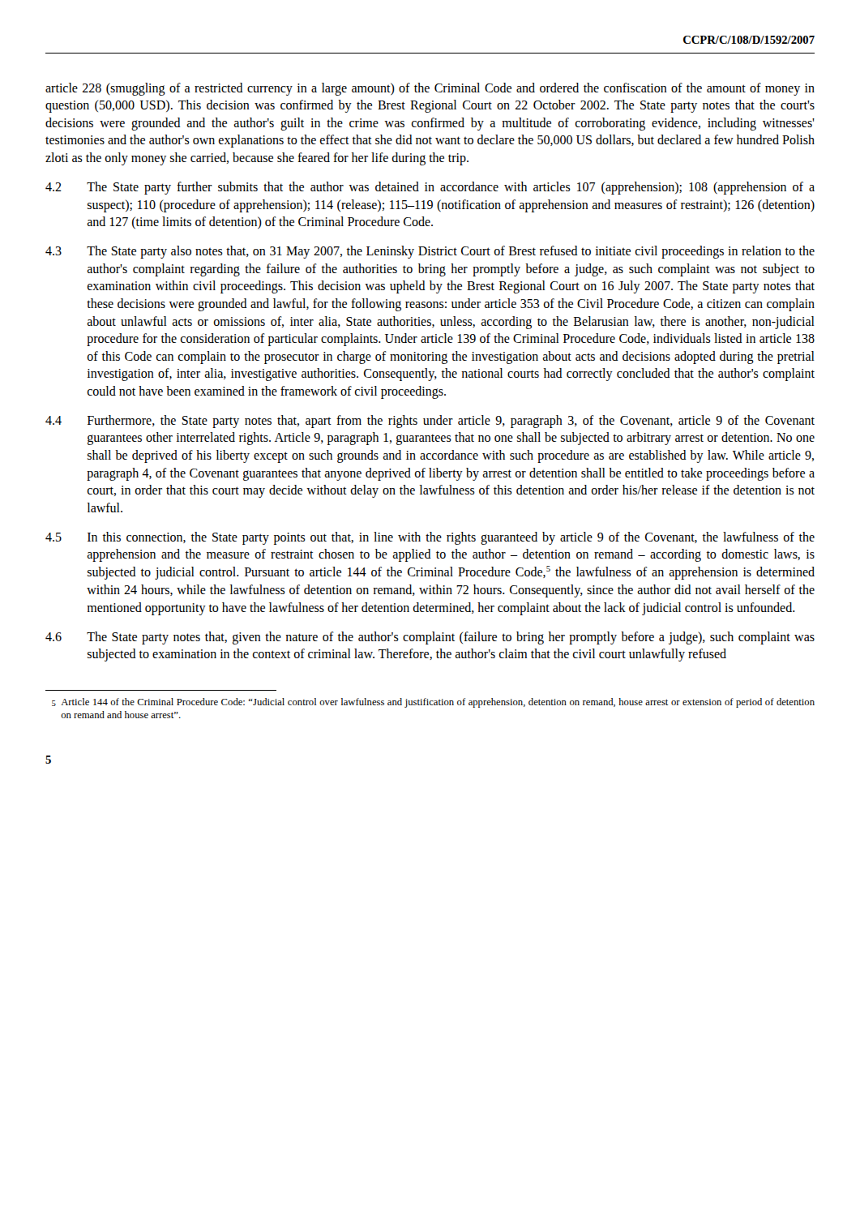CCPR/C/108/D/1592/2007
article 228 (smuggling of a restricted currency in a large amount) of the Criminal Code and ordered the confiscation of the amount of money in question (50,000 USD). This decision was confirmed by the Brest Regional Court on 22 October 2002. The State party notes that the court's decisions were grounded and the author's guilt in the crime was confirmed by a multitude of corroborating evidence, including witnesses' testimonies and the author's own explanations to the effect that she did not want to declare the 50,000 US dollars, but declared a few hundred Polish zloti as the only money she carried, because she feared for her life during the trip.
4.2
The State party further submits that the author was detained in accordance with articles 107 (apprehension); 108 (apprehension of a suspect); 110 (procedure of apprehension); 114 (release); 115–119 (notification of apprehension and measures of restraint); 126 (detention) and 127 (time limits of detention) of the Criminal Procedure Code.
4.3
The State party also notes that, on 31 May 2007, the Leninsky District Court of Brest refused to initiate civil proceedings in relation to the author's complaint regarding the failure of the authorities to bring her promptly before a judge, as such complaint was not subject to examination within civil proceedings. This decision was upheld by the Brest Regional Court on 16 July 2007. The State party notes that these decisions were grounded and lawful, for the following reasons: under article 353 of the Civil Procedure Code, a citizen can complain about unlawful acts or omissions of, inter alia, State authorities, unless, according to the Belarusian law, there is another, non-judicial procedure for the consideration of particular complaints. Under article 139 of the Criminal Procedure Code, individuals listed in article 138 of this Code can complain to the prosecutor in charge of monitoring the investigation about acts and decisions adopted during the pretrial investigation of, inter alia, investigative authorities. Consequently, the national courts had correctly concluded that the author's complaint could not have been examined in the framework of civil proceedings.
4.4
Furthermore, the State party notes that, apart from the rights under article 9, paragraph 3, of the Covenant, article 9 of the Covenant guarantees other interrelated rights. Article 9, paragraph 1, guarantees that no one shall be subjected to arbitrary arrest or detention. No one shall be deprived of his liberty except on such grounds and in accordance with such procedure as are established by law. While article 9, paragraph 4, of the Covenant guarantees that anyone deprived of liberty by arrest or detention shall be entitled to take proceedings before a court, in order that this court may decide without delay on the lawfulness of this detention and order his/her release if the detention is not lawful.
4.5
In this connection, the State party points out that, in line with the rights guaranteed by article 9 of the Covenant, the lawfulness of the apprehension and the measure of restraint chosen to be applied to the author – detention on remand – according to domestic laws, is subjected to judicial control. Pursuant to article 144 of the Criminal Procedure Code,5 the lawfulness of an apprehension is determined within 24 hours, while the lawfulness of detention on remand, within 72 hours. Consequently, since the author did not avail herself of the mentioned opportunity to have the lawfulness of her detention determined, her complaint about the lack of judicial control is unfounded.
4.6
The State party notes that, given the nature of the author's complaint (failure to bring her promptly before a judge), such complaint was subjected to examination in the context of criminal law. Therefore, the author's claim that the civil court unlawfully refused
5
Article 144 of the Criminal Procedure Code: “Judicial control over lawfulness and justification of apprehension, detention on remand, house arrest or extension of period of detention on remand and house arrest”.
5